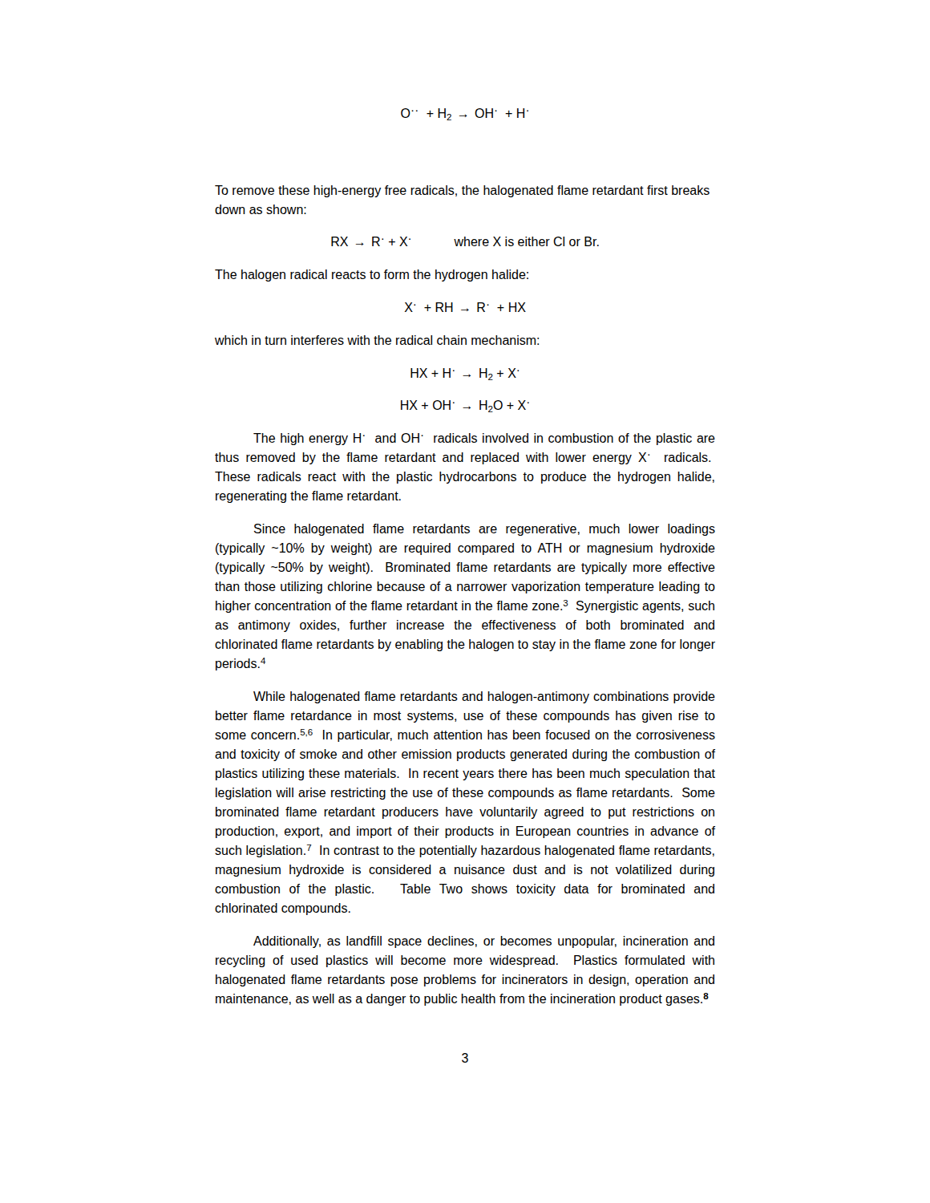O·· + H2 → OH· + H·
To remove these high-energy free radicals, the halogenated flame retardant first breaks down as shown:
RX → R· + X· where X is either Cl or Br.
The halogen radical reacts to form the hydrogen halide:
X· + RH → R· + HX
which in turn interferes with the radical chain mechanism:
HX + H· → H2 + X·
HX + OH· → H2O + X·
The high energy H· and OH· radicals involved in combustion of the plastic are thus removed by the flame retardant and replaced with lower energy X· radicals. These radicals react with the plastic hydrocarbons to produce the hydrogen halide, regenerating the flame retardant.
Since halogenated flame retardants are regenerative, much lower loadings (typically ~10% by weight) are required compared to ATH or magnesium hydroxide (typically ~50% by weight). Brominated flame retardants are typically more effective than those utilizing chlorine because of a narrower vaporization temperature leading to higher concentration of the flame retardant in the flame zone.3 Synergistic agents, such as antimony oxides, further increase the effectiveness of both brominated and chlorinated flame retardants by enabling the halogen to stay in the flame zone for longer periods.4
While halogenated flame retardants and halogen-antimony combinations provide better flame retardance in most systems, use of these compounds has given rise to some concern.5,6 In particular, much attention has been focused on the corrosiveness and toxicity of smoke and other emission products generated during the combustion of plastics utilizing these materials. In recent years there has been much speculation that legislation will arise restricting the use of these compounds as flame retardants. Some brominated flame retardant producers have voluntarily agreed to put restrictions on production, export, and import of their products in European countries in advance of such legislation.7 In contrast to the potentially hazardous halogenated flame retardants, magnesium hydroxide is considered a nuisance dust and is not volatilized during combustion of the plastic. Table Two shows toxicity data for brominated and chlorinated compounds.
Additionally, as landfill space declines, or becomes unpopular, incineration and recycling of used plastics will become more widespread. Plastics formulated with halogenated flame retardants pose problems for incinerators in design, operation and maintenance, as well as a danger to public health from the incineration product gases.8
3